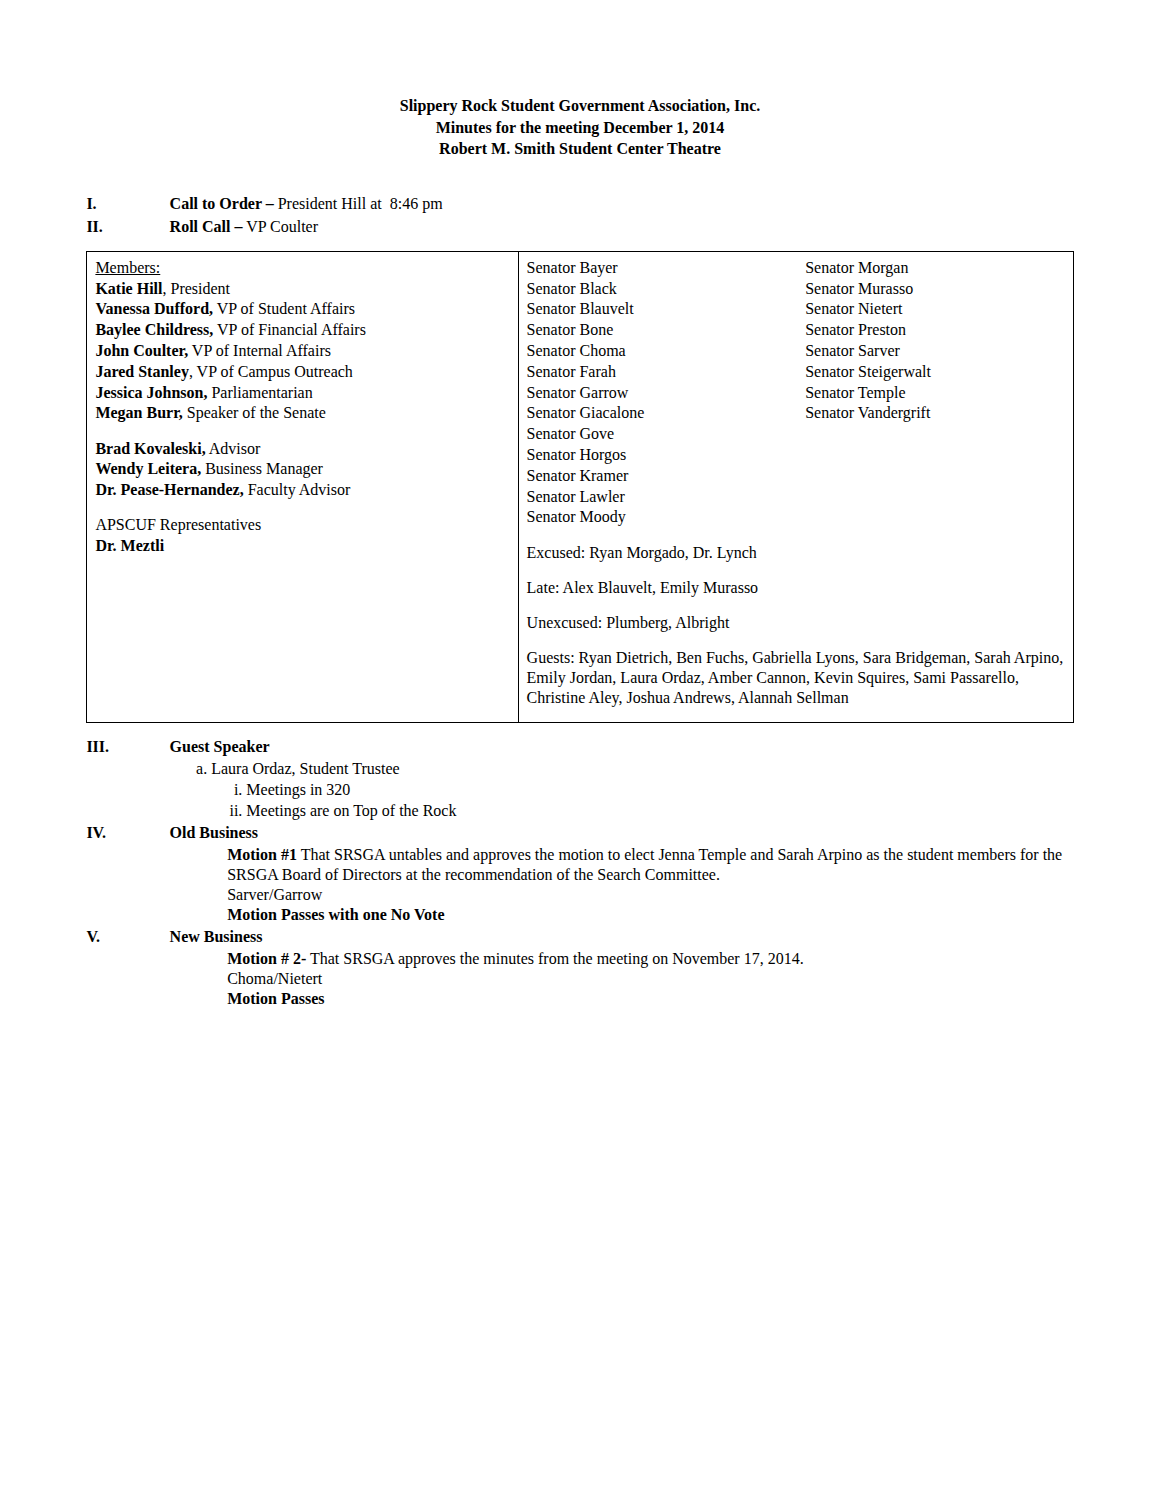Slippery Rock Student Government Association, Inc.
Minutes for the meeting December 1, 2014
Robert M. Smith Student Center Theatre
I. Call to Order – President Hill at 8:46 pm
II. Roll Call – VP Coulter
| Members: Katie Hill , President Vanessa Dufford, VP of Student Affairs Baylee Childress, VP of Financial Affairs John Coulter, VP of Internal Affairs Jared Stanley , VP of Campus Outreach Jessica Johnson, Parliamentarian Megan Burr, Speaker of the Senate Brad Kovaleski, Advisor Wendy Leitera, Business Manager Dr. Pease-Hernandez, Faculty Advisor APSCUF Representatives Dr. Meztli | Senator Bayer Senator Black Senator Blauvelt Senator Bone Senator Choma Senator Farah Senator Garrow Senator Giacalone Senator Gove Senator Horgos Senator Kramer Senator Lawler Senator Moody Senator Morgan Senator Murasso Senator Nietert Senator Preston Senator Sarver Senator Steigerwalt Senator Temple Senator Vandergrift Excused: Ryan Morgado, Dr. Lynch Late: Alex Blauvelt, Emily Murasso Unexcused: Plumberg, Albright Guests: Ryan Dietrich, Ben Fuchs, Gabriella Lyons, Sara Bridgeman, Sarah Arpino, Emily Jordan, Laura Ordaz, Amber Cannon, Kevin Squires, Sami Passarello, Christine Aley, Joshua Andrews, Alannah Sellman |
III. Guest Speaker
Laura Ordaz, Student Trustee
Meetings in 320
Meetings are on Top of the Rock
IV. Old Business
Motion #1 That SRSGA untables and approves the motion to elect Jenna Temple and Sarah Arpino as the student members for the SRSGA Board of Directors at the recommendation of the Search Committee.
Sarver/Garrow
Motion Passes with one No Vote
V. New Business
Motion # 2- That SRSGA approves the minutes from the meeting on November 17, 2014.
Choma/Nietert
Motion Passes